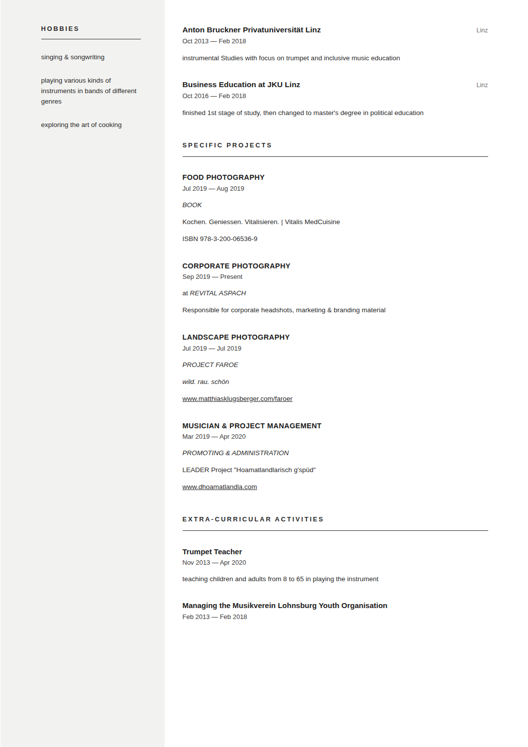Hobbies
singing & songwriting
playing various kinds of instruments in bands of different genres
exploring the art of cooking
Anton Bruckner Privatuniversität Linz Linz
Oct 2013 — Feb 2018
instrumental Studies with focus on trumpet and inclusive music education
Business Education at JKU Linz Linz
Oct 2016 — Feb 2018
finished 1st stage of study, then changed to master's degree in political education
Specific Projects
Food Photography
Jul 2019 — Aug 2019
BOOK
Kochen. Geniessen. Vitalisieren. | Vitalis MedCuisine
ISBN 978-3-200-06536-9
Corporate Photography
Sep 2019 — Present
at REVITAL ASPACH
Responsible for corporate headshots, marketing & branding material
Landscape Photography
Jul 2019 — Jul 2019
PROJECT FAROE
wild. rau. schön
www.matthiasklugsberger.com/faroer
Musician & Project Management
Mar 2019 — Apr 2020
PROMOTING & ADMINISTRATION
LEADER Project "Hoamatlandlarisch g'spüd"
www.dhoamatlandla.com
Extra-Curricular Activities
Trumpet Teacher
Nov 2013 — Apr 2020
teaching children and adults from 8 to 65 in playing the instrument
Managing the Musikverein Lohnsburg Youth Organisation
Feb 2013 — Feb 2018